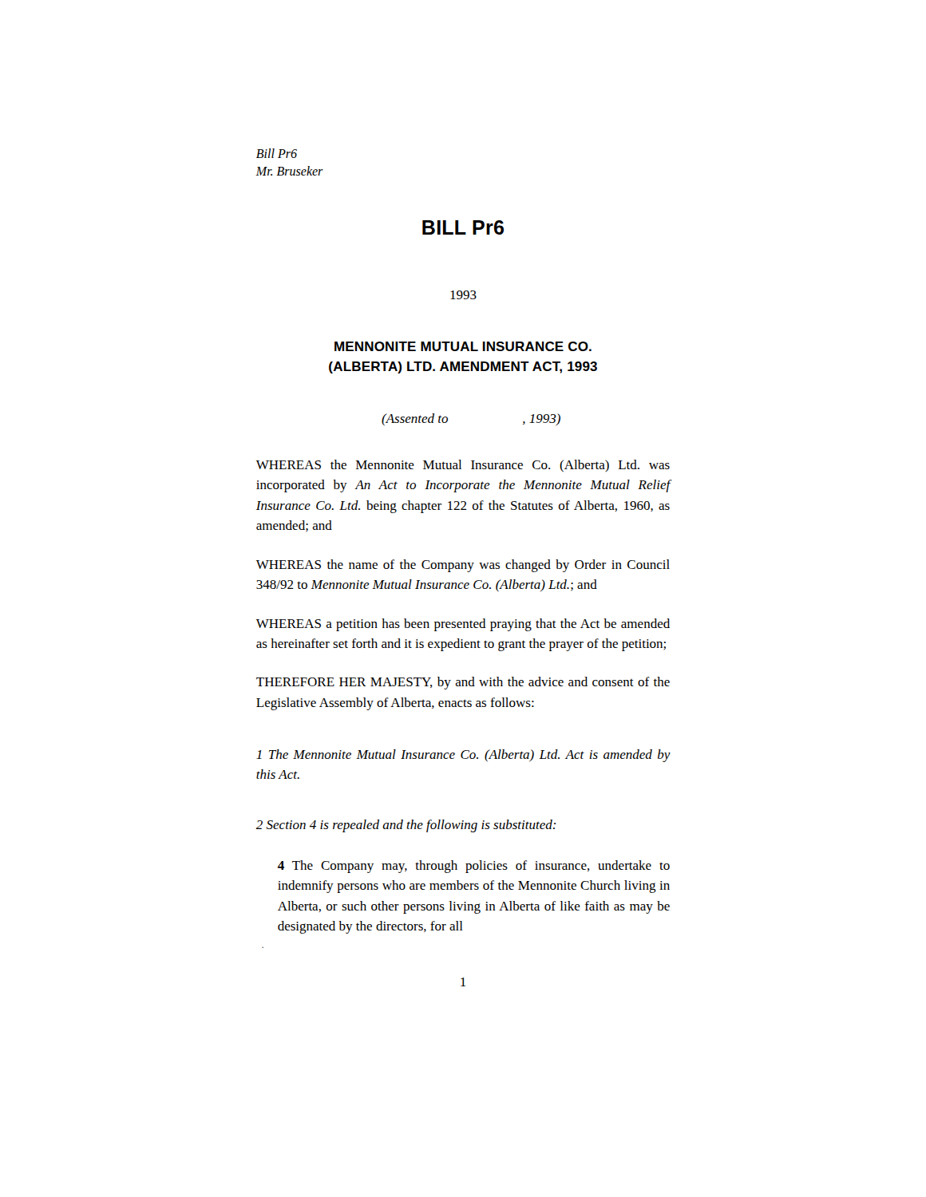Bill Pr6
Mr. Bruseker
BILL Pr6
1993
MENNONITE MUTUAL INSURANCE CO.
(ALBERTA) LTD. AMENDMENT ACT, 1993
(Assented to , 1993)
WHEREAS the Mennonite Mutual Insurance Co. (Alberta) Ltd. was incorporated by An Act to Incorporate the Mennonite Mutual Relief Insurance Co. Ltd. being chapter 122 of the Statutes of Alberta, 1960, as amended; and
WHEREAS the name of the Company was changed by Order in Council 348/92 to Mennonite Mutual Insurance Co. (Alberta) Ltd.; and
WHEREAS a petition has been presented praying that the Act be amended as hereinafter set forth and it is expedient to grant the prayer of the petition;
THEREFORE HER MAJESTY, by and with the advice and consent of the Legislative Assembly of Alberta, enacts as follows:
1 The Mennonite Mutual Insurance Co. (Alberta) Ltd. Act is amended by this Act.
2 Section 4 is repealed and the following is substituted:
4 The Company may, through policies of insurance, undertake to indemnify persons who are members of the Mennonite Church living in Alberta, or such other persons living in Alberta of like faith as may be designated by the directors, for all
.
1